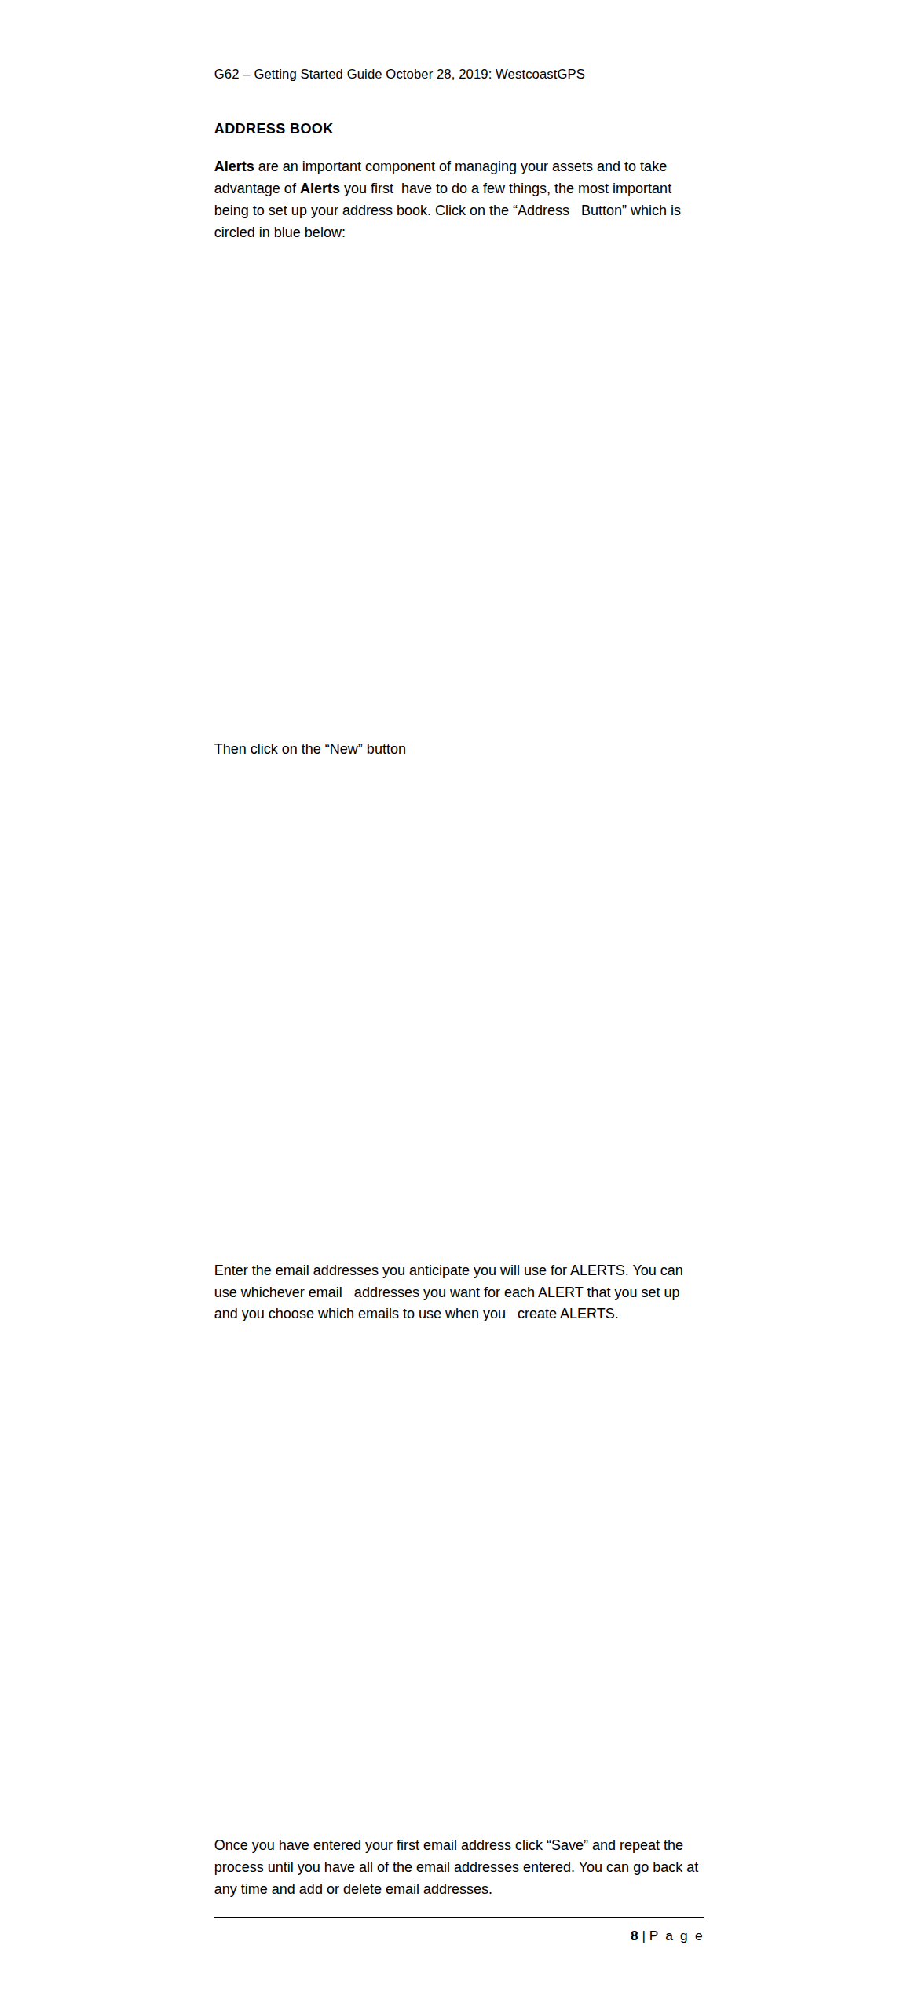G62 – Getting Started Guide October 28, 2019: WestcoastGPS
ADDRESS BOOK
Alerts are an important component of managing your assets and to take advantage of Alerts you first have to do a few things, the most important being to set up your address book. Click on the “Address Button” which is circled in blue below:
Then click on the “New” button
Enter the email addresses you anticipate you will use for ALERTS. You can use whichever email addresses you want for each ALERT that you set up and you choose which emails to use when you create ALERTS.
Once you have entered your first email address click “Save” and repeat the process until you have all of the email addresses entered. You can go back at any time and add or delete email addresses.
8 | P a g e